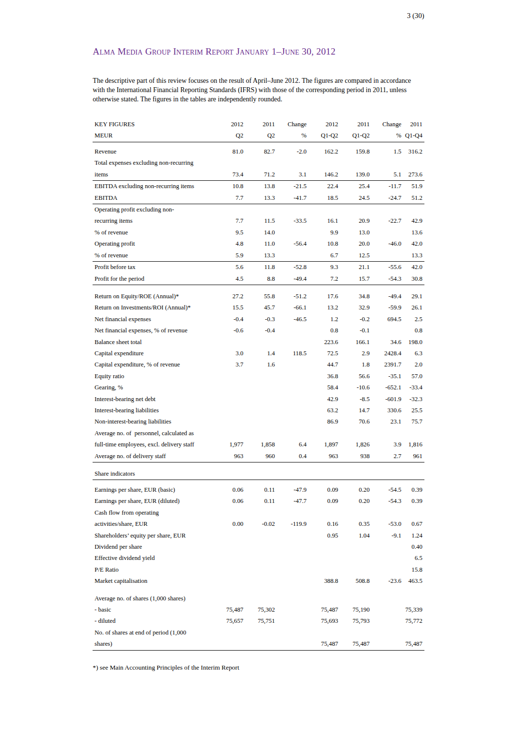3 (30)
Alma Media Group Interim Report January 1–June 30, 2012
The descriptive part of this review focuses on the result of April–June 2012. The figures are compared in accordance with the International Financial Reporting Standards (IFRS) with those of the corresponding period in 2011, unless otherwise stated. The figures in the tables are independently rounded.
| KEY FIGURES | 2012 | 2011 | Change | 2012 | 2011 | Change | 2011 |
| MEUR | Q2 | Q2 | % | Q1-Q2 | Q1-Q2 | % | Q1-Q4 |
| Revenue | 81.0 | 82.7 | -2.0 | 162.2 | 159.8 | 1.5 | 316.2 |
| Total expenses excluding non-recurring | | | | | | | |
| items | 73.4 | 71.2 | 3.1 | 146.2 | 139.0 | 5.1 | 273.6 |
| EBITDA excluding non-recurring items | 10.8 | 13.8 | -21.5 | 22.4 | 25.4 | -11.7 | 51.9 |
| EBITDA | 7.7 | 13.3 | -41.7 | 18.5 | 24.5 | -24.7 | 51.2 |
| Operating profit excluding non- | | | | | | | |
| recurring items | 7.7 | 11.5 | -33.5 | 16.1 | 20.9 | -22.7 | 42.9 |
| % of revenue | 9.5 | 14.0 | | 9.9 | 13.0 | | 13.6 |
| Operating profit | 4.8 | 11.0 | -56.4 | 10.8 | 20.0 | -46.0 | 42.0 |
| % of revenue | 5.9 | 13.3 | | 6.7 | 12.5 | | 13.3 |
| Profit before tax | 5.6 | 11.8 | -52.8 | 9.3 | 21.1 | -55.6 | 42.0 |
| Profit for the period | 4.5 | 8.8 | -49.4 | 7.2 | 15.7 | -54.3 | 30.8 |
| Return on Equity/ROE (Annual)* | 27.2 | 55.8 | -51.2 | 17.6 | 34.8 | -49.4 | 29.1 |
| Return on Investments/ROI (Annual)* | 15.5 | 45.7 | -66.1 | 13.2 | 32.9 | -59.9 | 26.1 |
| Net financial expenses | -0.4 | -0.3 | -46.5 | 1.2 | -0.2 | 694.5 | 2.5 |
| Net financial expenses, % of revenue | -0.6 | -0.4 | | 0.8 | -0.1 | | 0.8 |
| Balance sheet total | | | | 223.6 | 166.1 | 34.6 | 198.0 |
| Capital expenditure | 3.0 | 1.4 | 118.5 | 72.5 | 2.9 | 2428.4 | 6.3 |
| Capital expenditure, % of revenue | 3.7 | 1.6 | | 44.7 | 1.8 | 2391.7 | 2.0 |
| Equity ratio | | | | 36.8 | 56.6 | -35.1 | 57.0 |
| Gearing, % | | | | 58.4 | -10.6 | -652.1 | -33.4 |
| Interest-bearing net debt | | | | 42.9 | -8.5 | -601.9 | -32.3 |
| Interest-bearing liabilities | | | | 63.2 | 14.7 | 330.6 | 25.5 |
| Non-interest-bearing liabilities | | | | 86.9 | 70.6 | 23.1 | 75.7 |
| Average no. of personnel, calculated as | | | | | | | |
| full-time employees, excl. delivery staff | 1,977 | 1,858 | 6.4 | 1,897 | 1,826 | 3.9 | 1,816 |
| Average no. of delivery staff | 963 | 960 | 0.4 | 963 | 938 | 2.7 | 961 |
| Share indicators | | | | | | | |
| Earnings per share, EUR (basic) | 0.06 | 0.11 | -47.9 | 0.09 | 0.20 | -54.5 | 0.39 |
| Earnings per share, EUR (diluted) | 0.06 | 0.11 | -47.7 | 0.09 | 0.20 | -54.3 | 0.39 |
| Cash flow from operating | | | | | | | |
| activities/share, EUR | 0.00 | -0.02 | -119.9 | 0.16 | 0.35 | -53.0 | 0.67 |
| Shareholders’ equity per share, EUR | | | | 0.95 | 1.04 | -9.1 | 1.24 |
| Dividend per share | | | | | | | 0.40 |
| Effective dividend yield | | | | | | | 6.5 |
| P/E Ratio | | | | | | | 15.8 |
| Market capitalisation | | | | 388.8 | 508.8 | -23.6 | 463.5 |
| Average no. of shares (1,000 shares) | | | | | | | |
| - basic | 75,487 | 75,302 | | 75,487 | 75,190 | | 75,339 |
| - diluted | 75,657 | 75,751 | | 75,693 | 75,793 | | 75,772 |
| No. of shares at end of period (1,000 | | | | | | | |
| shares) | | | | 75,487 | 75,487 | | 75,487 |
*) see Main Accounting Principles of the Interim Report